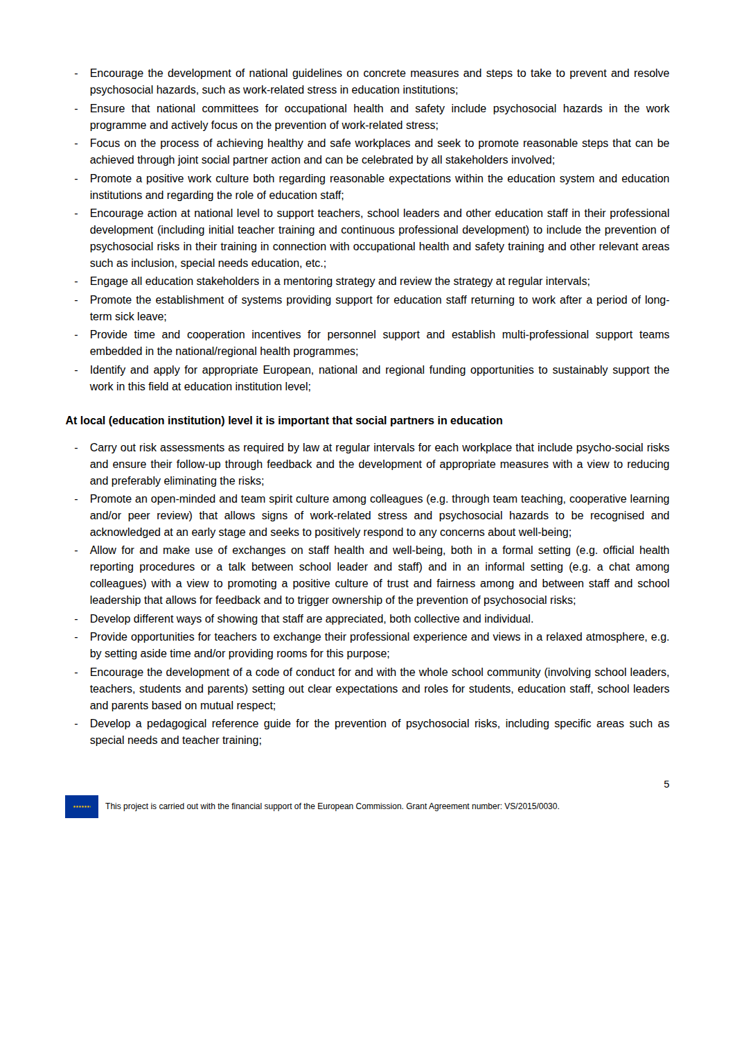Encourage the development of national guidelines on concrete measures and steps to take to prevent and resolve psychosocial hazards, such as work-related stress in education institutions;
Ensure that national committees for occupational health and safety include psychosocial hazards in the work programme and actively focus on the prevention of work-related stress;
Focus on the process of achieving healthy and safe workplaces and seek to promote reasonable steps that can be achieved through joint social partner action and can be celebrated by all stakeholders involved;
Promote a positive work culture both regarding reasonable expectations within the education system and education institutions and regarding the role of education staff;
Encourage action at national level to support teachers, school leaders and other education staff in their professional development (including initial teacher training and continuous professional development) to include the prevention of psychosocial risks in their training in connection with occupational health and safety training and other relevant areas such as inclusion, special needs education, etc.;
Engage all education stakeholders in a mentoring strategy and review the strategy at regular intervals;
Promote the establishment of systems providing support for education staff returning to work after a period of long-term sick leave;
Provide time and cooperation incentives for personnel support and establish multi-professional support teams embedded in the national/regional health programmes;
Identify and apply for appropriate European, national and regional funding opportunities to sustainably support the work in this field at education institution level;
At local (education institution) level it is important that social partners in education
Carry out risk assessments as required by law at regular intervals for each workplace that include psycho-social risks and ensure their follow-up through feedback and the development of appropriate measures with a view to reducing and preferably eliminating the risks;
Promote an open-minded and team spirit culture among colleagues (e.g. through team teaching, cooperative learning and/or peer review) that allows signs of work-related stress and psychosocial hazards to be recognised and acknowledged at an early stage and seeks to positively respond to any concerns about well-being;
Allow for and make use of exchanges on staff health and well-being, both in a formal setting (e.g. official health reporting procedures or a talk between school leader and staff) and in an informal setting (e.g. a chat among colleagues) with a view to promoting a positive culture of trust and fairness among and between staff and school leadership that allows for feedback and to trigger ownership of the prevention of psychosocial risks;
Develop different ways of showing that staff are appreciated, both collective and individual.
Provide opportunities for teachers to exchange their professional experience and views in a relaxed atmosphere, e.g. by setting aside time and/or providing rooms for this purpose;
Encourage the development of a code of conduct for and with the whole school community (involving school leaders, teachers, students and parents) setting out clear expectations and roles for students, education staff, school leaders and parents based on mutual respect;
Develop a pedagogical reference guide for the prevention of psychosocial risks, including specific areas such as special needs and teacher training;
5
This project is carried out with the financial support of the European Commission. Grant Agreement number: VS/2015/0030.